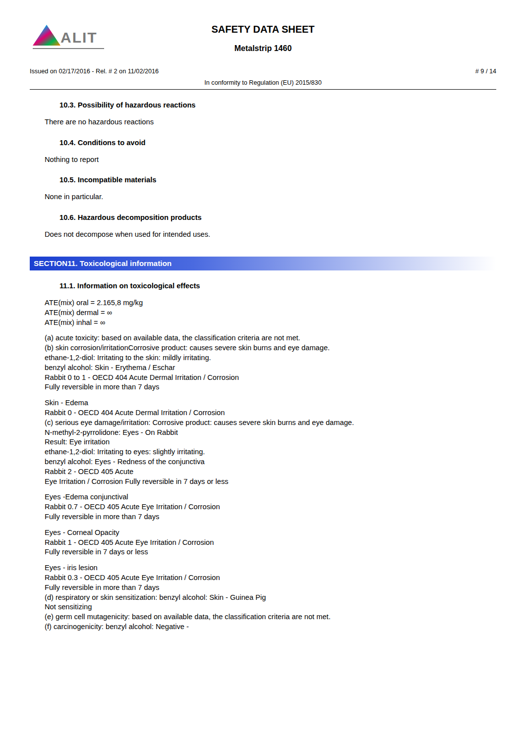ALIT
SAFETY DATA SHEET
Metalstrip 1460
Issued on 02/17/2016 - Rel. # 2 on 11/02/2016 # 9 / 14
In conformity to Regulation (EU) 2015/830
10.3. Possibility of hazardous reactions
There are no hazardous reactions
10.4. Conditions to avoid
Nothing to report
10.5. Incompatible materials
None in particular.
10.6. Hazardous decomposition products
Does not decompose when used for intended uses.
SECTION11. Toxicological information
11.1. Information on toxicological effects
ATE(mix) oral = 2.165,8 mg/kg
ATE(mix) dermal = ∞
ATE(mix) inhal = ∞
(a) acute toxicity: based on available data, the classification criteria are not met.
(b) skin corrosion/irritationCorrosive product: causes severe skin burns and eye damage.
ethane-1,2-diol: Irritating to the skin: mildly irritating.
benzyl alcohol: Skin - Erythema / Eschar
Rabbit 0 to 1 - OECD 404 Acute Dermal Irritation / Corrosion
Fully reversible in more than 7 days
Skin - Edema
Rabbit 0 - OECD 404 Acute Dermal Irritation / Corrosion
(c) serious eye damage/irritation: Corrosive product: causes severe skin burns and eye damage.
N-methyl-2-pyrrolidone: Eyes - On Rabbit
Result: Eye irritation
ethane-1,2-diol: Irritating to eyes: slightly irritating.
benzyl alcohol: Eyes - Redness of the conjunctiva
Rabbit 2 - OECD 405 Acute
Eye Irritation / Corrosion Fully reversible in 7 days or less
Eyes -Edema conjunctival
Rabbit 0.7 - OECD 405 Acute Eye Irritation / Corrosion
Fully reversible in more than 7 days
Eyes - Corneal Opacity
Rabbit 1 - OECD 405 Acute Eye Irritation / Corrosion
Fully reversible in 7 days or less
Eyes - iris lesion
Rabbit 0.3 - OECD 405 Acute Eye Irritation / Corrosion
Fully reversible in more than 7 days
(d) respiratory or skin sensitization: benzyl alcohol: Skin - Guinea Pig
Not sensitizing
(e) germ cell mutagenicity: based on available data, the classification criteria are not met.
(f) carcinogenicity: benzyl alcohol: Negative -